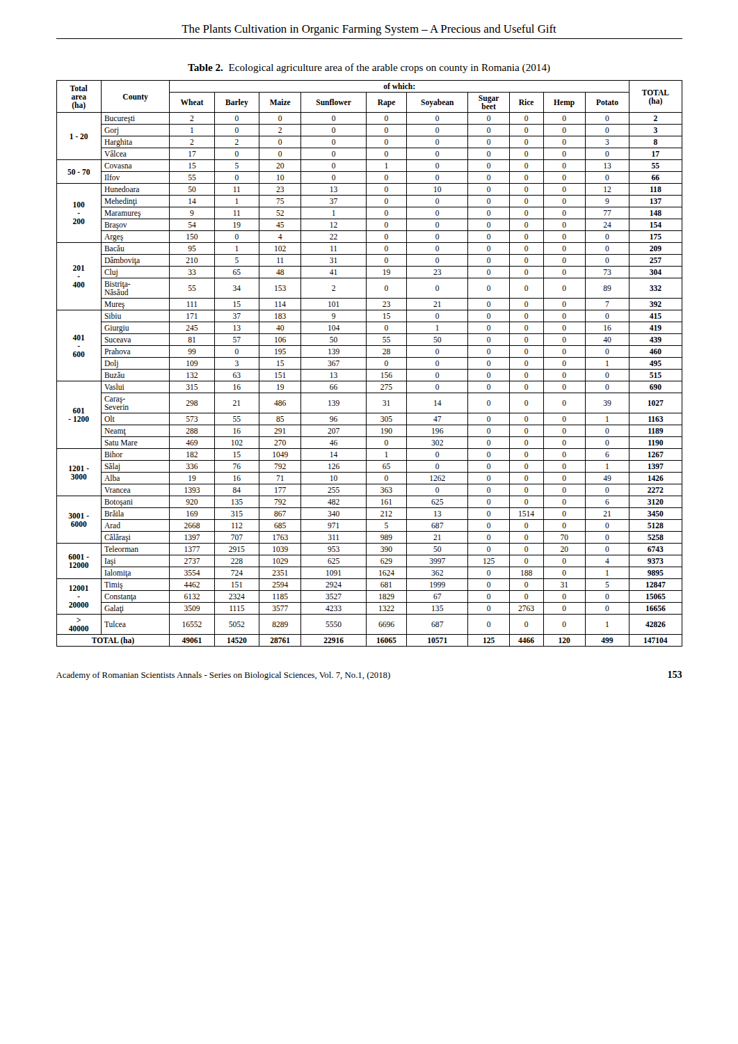The Plants Cultivation in Organic Farming System – A Precious and Useful Gift
Table 2. Ecological agriculture area of the arable crops on county in Romania (2014)
| Total area (ha) | County | of which: | TOTAL (ha) |
| --- | --- | --- | --- |
| Wheat | Barley | Maize | Sunflower | Rape | Soyabean | Sugar beet | Rice | Hemp | Potato |
| 1 - 20 | Bucureşti | 2 | 0 | 0 | 0 | 0 | 0 | 0 | 0 | 0 | 0 | 2 |
| Gorj | 1 | 0 | 2 | 0 | 0 | 0 | 0 | 0 | 0 | 0 | 3 |
| Harghita | 2 | 2 | 0 | 0 | 0 | 0 | 0 | 0 | 0 | 3 | 8 |
| Vâlcea | 17 | 0 | 0 | 0 | 0 | 0 | 0 | 0 | 0 | 0 | 17 |
| 50 - 70 | Covasna | 15 | 5 | 20 | 0 | 1 | 0 | 0 | 0 | 0 | 13 | 55 |
| Ilfov | 55 | 0 | 10 | 0 | 0 | 0 | 0 | 0 | 0 | 0 | 66 |
| 100 - 200 | Hunedoara | 50 | 11 | 23 | 13 | 0 | 10 | 0 | 0 | 0 | 12 | 118 |
| Mehedinţi | 14 | 1 | 75 | 37 | 0 | 0 | 0 | 0 | 0 | 9 | 137 |
| Maramureş | 9 | 11 | 52 | 1 | 0 | 0 | 0 | 0 | 0 | 77 | 148 |
| Braşov | 54 | 19 | 45 | 12 | 0 | 0 | 0 | 0 | 0 | 24 | 154 |
| Argeş | 150 | 0 | 4 | 22 | 0 | 0 | 0 | 0 | 0 | 0 | 175 |
| 201 - 400 | Bacău | 95 | 1 | 102 | 11 | 0 | 0 | 0 | 0 | 0 | 0 | 209 |
| Dâmboviţa | 210 | 5 | 11 | 31 | 0 | 0 | 0 | 0 | 0 | 0 | 257 |
| Cluj | 33 | 65 | 48 | 41 | 19 | 23 | 0 | 0 | 0 | 73 | 304 |
| Bistriţa- Năsăud | 55 | 34 | 153 | 2 | 0 | 0 | 0 | 0 | 0 | 89 | 332 |
| Mureş | 111 | 15 | 114 | 101 | 23 | 21 | 0 | 0 | 0 | 7 | 392 |
| 401 - 600 | Sibiu | 171 | 37 | 183 | 9 | 15 | 0 | 0 | 0 | 0 | 0 | 415 |
| Giurgiu | 245 | 13 | 40 | 104 | 0 | 1 | 0 | 0 | 0 | 16 | 419 |
| Suceava | 81 | 57 | 106 | 50 | 55 | 50 | 0 | 0 | 0 | 40 | 439 |
| Prahova | 99 | 0 | 195 | 139 | 28 | 0 | 0 | 0 | 0 | 0 | 460 |
| Dolj | 109 | 3 | 15 | 367 | 0 | 0 | 0 | 0 | 0 | 1 | 495 |
| Buzău | 132 | 63 | 151 | 13 | 156 | 0 | 0 | 0 | 0 | 0 | 515 |
| 601 - 1200 | Vaslui | 315 | 16 | 19 | 66 | 275 | 0 | 0 | 0 | 0 | 0 | 690 |
| Caraş- Severin | 298 | 21 | 486 | 139 | 31 | 14 | 0 | 0 | 0 | 39 | 1027 |
| Olt | 573 | 55 | 85 | 96 | 305 | 47 | 0 | 0 | 0 | 1 | 1163 |
| Neamţ | 288 | 16 | 291 | 207 | 190 | 196 | 0 | 0 | 0 | 0 | 1189 |
| Satu Mare | 469 | 102 | 270 | 46 | 0 | 302 | 0 | 0 | 0 | 0 | 1190 |
| 1201 - 3000 | Bihor | 182 | 15 | 1049 | 14 | 1 | 0 | 0 | 0 | 0 | 6 | 1267 |
| Sălaj | 336 | 76 | 792 | 126 | 65 | 0 | 0 | 0 | 0 | 1 | 1397 |
| Alba | 19 | 16 | 71 | 10 | 0 | 1262 | 0 | 0 | 0 | 49 | 1426 |
| Vrancea | 1393 | 84 | 177 | 255 | 363 | 0 | 0 | 0 | 0 | 0 | 2272 |
| 3001 - 6000 | Botoşani | 920 | 135 | 792 | 482 | 161 | 625 | 0 | 0 | 0 | 6 | 3120 |
| Brăila | 169 | 315 | 867 | 340 | 212 | 13 | 0 | 1514 | 0 | 21 | 3450 |
| Arad | 2668 | 112 | 685 | 971 | 5 | 687 | 0 | 0 | 0 | 0 | 5128 |
| Călăraşi | 1397 | 707 | 1763 | 311 | 989 | 21 | 0 | 0 | 70 | 0 | 5258 |
| 6001 - 12000 | Teleorman | 1377 | 2915 | 1039 | 953 | 390 | 50 | 0 | 0 | 20 | 0 | 6743 |
| Iaşi | 2737 | 228 | 1029 | 625 | 629 | 3997 | 125 | 0 | 0 | 4 | 9373 |
| Ialomiţa | 3554 | 724 | 2351 | 1091 | 1624 | 362 | 0 | 188 | 0 | 1 | 9895 |
| 12001 - 20000 | Timiş | 4462 | 151 | 2594 | 2924 | 681 | 1999 | 0 | 0 | 31 | 5 | 12847 |
| Constanţa | 6132 | 2324 | 1185 | 3527 | 1829 | 67 | 0 | 0 | 0 | 0 | 15065 |
| Galaţi | 3509 | 1115 | 3577 | 4233 | 1322 | 135 | 0 | 2763 | 0 | 0 | 16656 |
| > 40000 | Tulcea | 16552 | 5052 | 8289 | 5550 | 6696 | 687 | 0 | 0 | 0 | 1 | 42826 |
| TOTAL (ha) | 49061 | 14520 | 28761 | 22916 | 16065 | 10571 | 125 | 4466 | 120 | 499 | 147104 |
Academy of Romanian Scientists Annals - Series on Biological Sciences, Vol. 7, No.1, (2018) 153